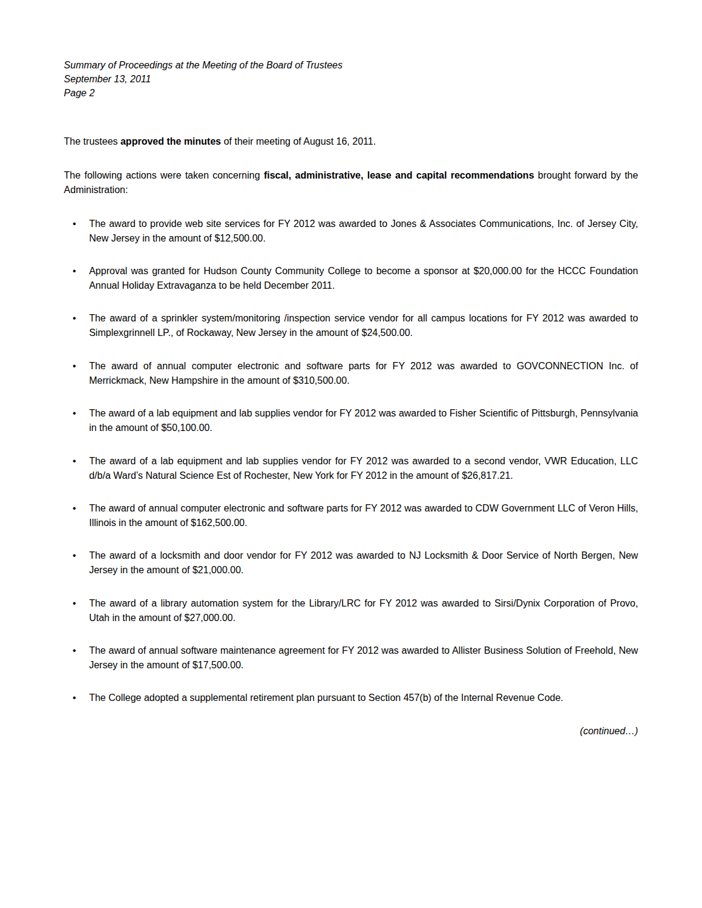Summary of Proceedings at the Meeting of the Board of Trustees
September 13, 2011
Page 2
The trustees approved the minutes of their meeting of August 16, 2011.
The following actions were taken concerning fiscal, administrative, lease and capital recommendations brought forward by the Administration:
The award to provide web site services for FY 2012 was awarded to Jones & Associates Communications, Inc. of Jersey City, New Jersey in the amount of $12,500.00.
Approval was granted for Hudson County Community College to become a sponsor at $20,000.00 for the HCCC Foundation Annual Holiday Extravaganza to be held December 2011.
The award of a sprinkler system/monitoring /inspection service vendor for all campus locations for FY 2012 was awarded to Simplexgrinnell LP., of Rockaway, New Jersey in the amount of $24,500.00.
The award of annual computer electronic and software parts for FY 2012 was awarded to GOVCONNECTION Inc. of Merrickmack, New Hampshire in the amount of $310,500.00.
The award of a lab equipment and lab supplies vendor for FY 2012 was awarded to Fisher Scientific of Pittsburgh, Pennsylvania in the amount of $50,100.00.
The award of a lab equipment and lab supplies vendor for FY 2012 was awarded to a second vendor, VWR Education, LLC d/b/a Ward’s Natural Science Est of Rochester, New York for FY 2012 in the amount of $26,817.21.
The award of annual computer electronic and software parts for FY 2012 was awarded to CDW Government LLC of Veron Hills, Illinois in the amount of $162,500.00.
The award of a locksmith and door vendor for FY 2012 was awarded to NJ Locksmith & Door Service of North Bergen, New Jersey in the amount of $21,000.00.
The award of a library automation system for the Library/LRC for FY 2012 was awarded to Sirsi/Dynix Corporation of Provo, Utah in the amount of $27,000.00.
The award of annual software maintenance agreement for FY 2012 was awarded to Allister Business Solution of Freehold, New Jersey in the amount of $17,500.00.
The College adopted a supplemental retirement plan pursuant to Section 457(b) of the Internal Revenue Code.
(continued…)